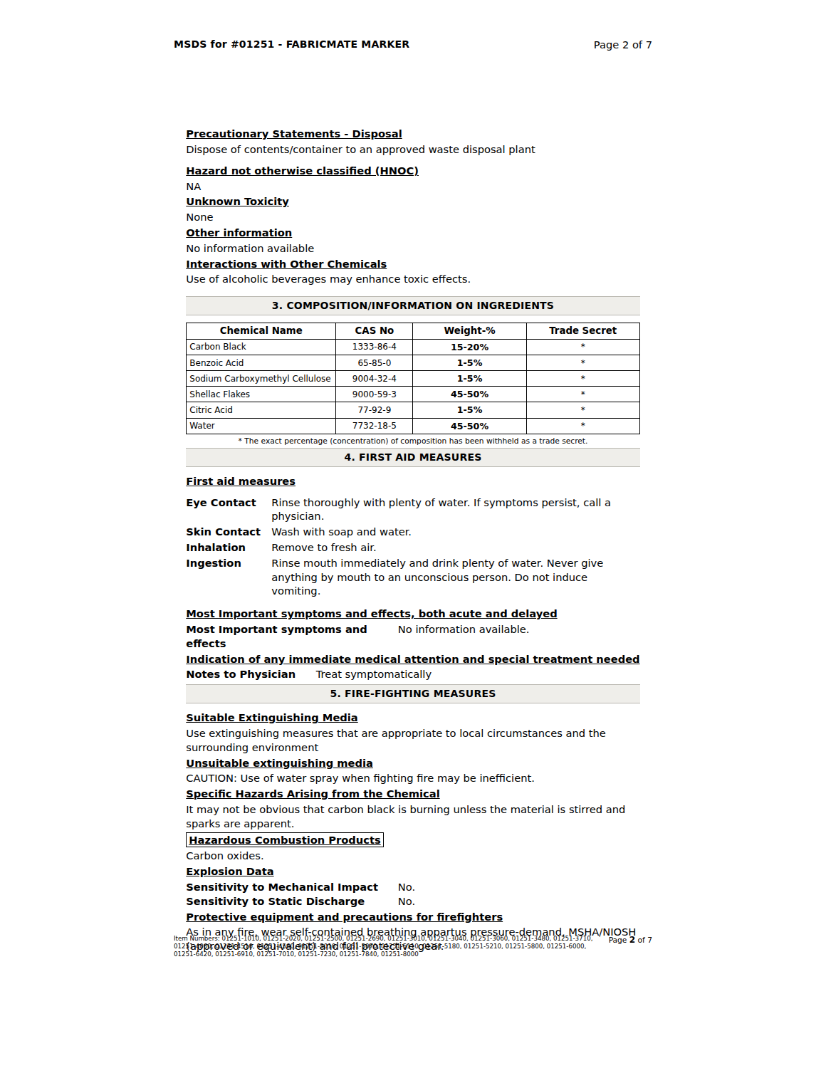MSDS for #01251 - FABRICMATE MARKER
Page 2 of 7
Precautionary Statements - Disposal
Dispose of contents/container to an approved waste disposal plant
Hazard not otherwise classified (HNOC)
NA
Unknown Toxicity
None
Other information
No information available
Interactions with Other Chemicals
Use of alcoholic beverages may enhance toxic effects.
3. COMPOSITION/INFORMATION ON INGREDIENTS
| Chemical Name | CAS No | Weight-% | Trade Secret |
| --- | --- | --- | --- |
| Carbon Black | 1333-86-4 | 15-20% | * |
| Benzoic Acid | 65-85-0 | 1-5% | * |
| Sodium Carboxymethyl Cellulose | 9004-32-4 | 1-5% | * |
| Shellac Flakes | 9000-59-3 | 45-50% | * |
| Citric Acid | 77-92-9 | 1-5% | * |
| Water | 7732-18-5 | 45-50% | * |
* The exact percentage (concentration) of composition has been withheld as a trade secret.
4. FIRST AID MEASURES
First aid measures
| Eye Contact | Rinse thoroughly with plenty of water. If symptoms persist, call a physician. |
| Skin Contact | Wash with soap and water. |
| Inhalation | Remove to fresh air. |
| Ingestion | Rinse mouth immediately and drink plenty of water. Never give anything by mouth to an unconscious person. Do not induce vomiting. |
Most Important symptoms and effects, both acute and delayed
Most Important symptoms and effects
No information available.
Indication of any immediate medical attention and special treatment needed
Notes to Physician
Treat symptomatically
5. FIRE-FIGHTING MEASURES
Suitable Extinguishing Media
Use extinguishing measures that are appropriate to local circumstances and the surrounding environment
Unsuitable extinguishing media
CAUTION: Use of water spray when fighting fire may be inefficient.
Specific Hazards Arising from the Chemical
It may not be obvious that carbon black is burning unless the material is stirred and sparks are apparent.
Hazardous Combustion Products
Carbon oxides.
Explosion Data
Sensitivity to Mechanical Impact
No.
Sensitivity to Static Discharge
No.
Protective equipment and precautions for firefighters
As in any fire, wear self-contained breathing appartus pressure-demand, MSHA/NIOSH (approved or equivalent) and full protective gear.
Item Numbers: 01251-1010, 01251-2020, 01251-2500, 01251-2690, 01251-3010, 01251-3040, 01251-3060, 01251-3480, 01251-3710, 01251-4060, 01251-4510, 01251-4560, 01251-5010, 01251-5070, 01251-5110, 01251-5180, 01251-5210, 01251-5800, 01251-6000, 01251-6420, 01251-6910, 01251-7010, 01251-7230, 01251-7840, 01251-8000
Page 2 of 7